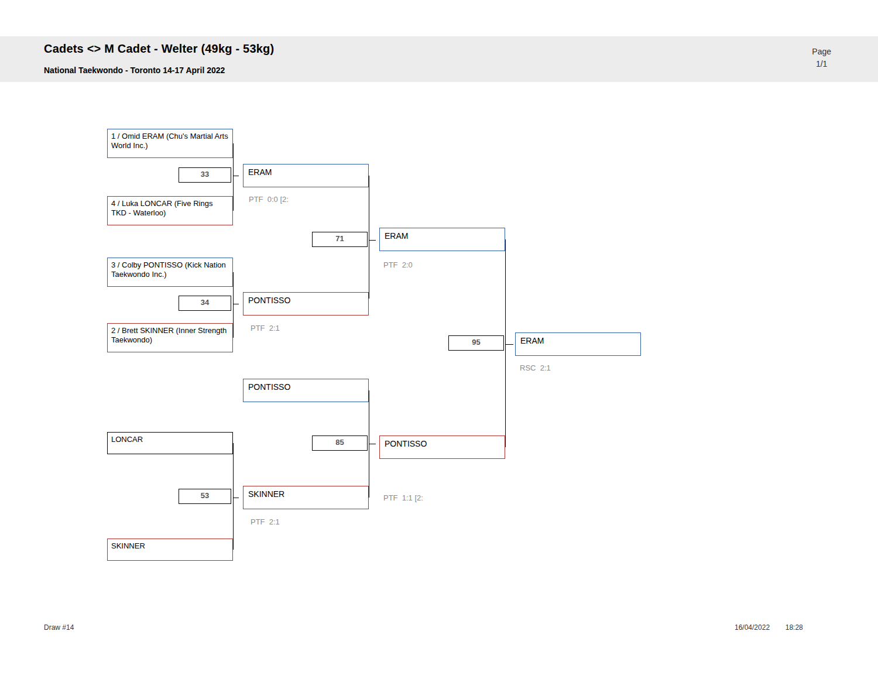Cadets <> M Cadet - Welter (49kg - 53kg)
National Taekwondo - Toronto 14-17 April 2022
Page
1/1
1 / Omid ERAM (Chu's Martial Arts World Inc.)
4 / Luka LONCAR (Five Rings TKD - Waterloo)
33
3 / Colby PONTISSO (Kick Nation Taekwondo Inc.)
2 / Brett SKINNER (Inner Strength Taekwondo)
34
ERAM
PTF 0:0 [2:
PONTISSO
PTF 2:1
71
ERAM
PTF 2:0
LONCAR
SKINNER
53
PONTISSO
SKINNER
PTF 2:1
85
PONTISSO
PTF 1:1 [2:
95
ERAM
RSC 2:1
Draw #14
16/04/2022 18:28